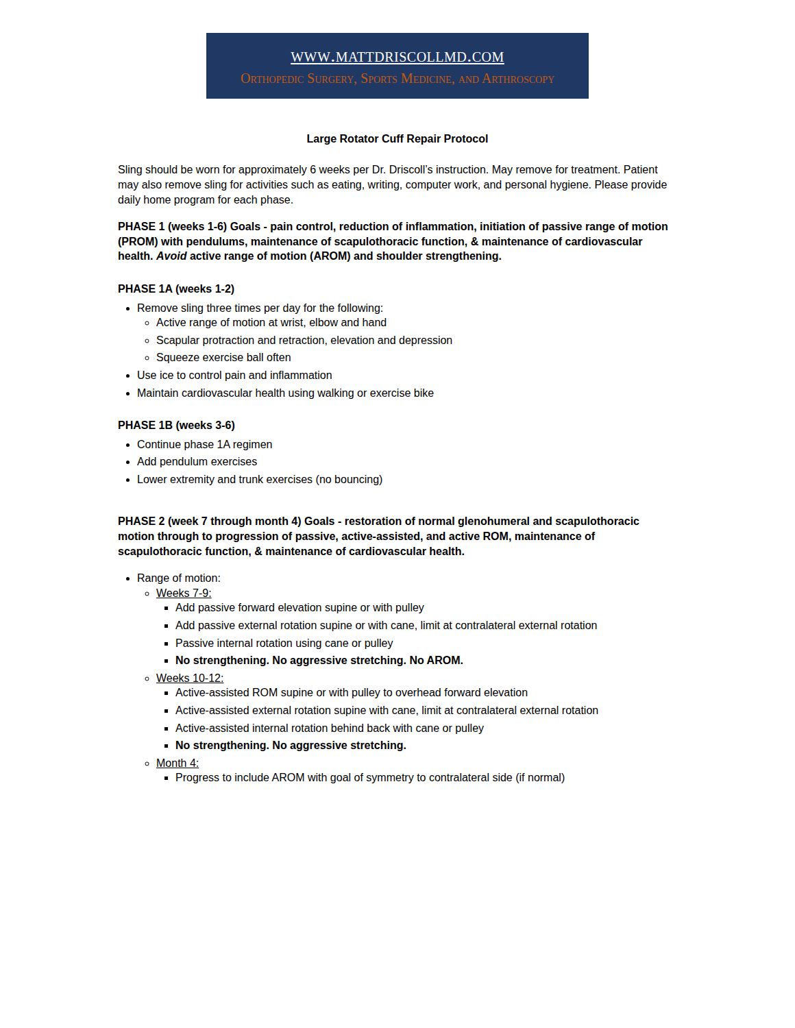www.mattdriscollmd.com Orthopedic Surgery, Sports Medicine, and Arthroscopy
Large Rotator Cuff Repair Protocol
Sling should be worn for approximately 6 weeks per Dr. Driscoll’s instruction. May remove for treatment. Patient may also remove sling for activities such as eating, writing, computer work, and personal hygiene. Please provide daily home program for each phase.
PHASE 1 (weeks 1-6) Goals - pain control, reduction of inflammation, initiation of passive range of motion (PROM) with pendulums, maintenance of scapulothoracic function, & maintenance of cardiovascular health. Avoid active range of motion (AROM) and shoulder strengthening.
PHASE 1A (weeks 1-2)
Remove sling three times per day for the following:
Active range of motion at wrist, elbow and hand
Scapular protraction and retraction, elevation and depression
Squeeze exercise ball often
Use ice to control pain and inflammation
Maintain cardiovascular health using walking or exercise bike
PHASE 1B (weeks 3-6)
Continue phase 1A regimen
Add pendulum exercises
Lower extremity and trunk exercises (no bouncing)
PHASE 2 (week 7 through month 4) Goals - restoration of normal glenohumeral and scapulothoracic motion through to progression of passive, active-assisted, and active ROM, maintenance of scapulothoracic function, & maintenance of cardiovascular health.
Range of motion:
Weeks 7-9:
Add passive forward elevation supine or with pulley
Add passive external rotation supine or with cane, limit at contralateral external rotation
Passive internal rotation using cane or pulley
No strengthening. No aggressive stretching. No AROM.
Weeks 10-12:
Active-assisted ROM supine or with pulley to overhead forward elevation
Active-assisted external rotation supine with cane, limit at contralateral external rotation
Active-assisted internal rotation behind back with cane or pulley
No strengthening. No aggressive stretching.
Month 4:
Progress to include AROM with goal of symmetry to contralateral side (if normal)